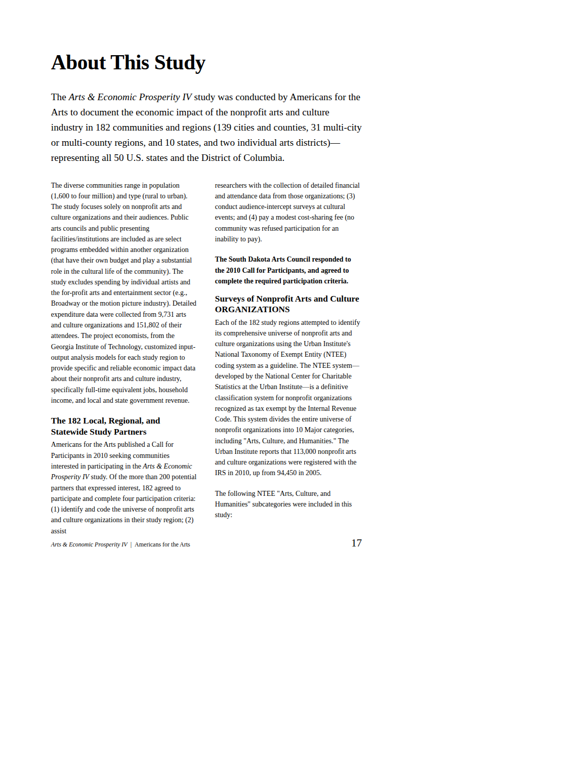About This Study
The Arts & Economic Prosperity IV study was conducted by Americans for the Arts to document the economic impact of the nonprofit arts and culture industry in 182 communities and regions (139 cities and counties, 31 multi-city or multi-county regions, and 10 states, and two individual arts districts)—representing all 50 U.S. states and the District of Columbia.
The diverse communities range in population (1,600 to four million) and type (rural to urban). The study focuses solely on nonprofit arts and culture organizations and their audiences. Public arts councils and public presenting facilities/institutions are included as are select programs embedded within another organization (that have their own budget and play a substantial role in the cultural life of the community). The study excludes spending by individual artists and the for-profit arts and entertainment sector (e.g., Broadway or the motion picture industry). Detailed expenditure data were collected from 9,731 arts and culture organizations and 151,802 of their attendees. The project economists, from the Georgia Institute of Technology, customized input-output analysis models for each study region to provide specific and reliable economic impact data about their nonprofit arts and culture industry, specifically full-time equivalent jobs, household income, and local and state government revenue.
The 182 Local, Regional, and Statewide Study Partners
Americans for the Arts published a Call for Participants in 2010 seeking communities interested in participating in the Arts & Economic Prosperity IV study. Of the more than 200 potential partners that expressed interest, 182 agreed to participate and complete four participation criteria: (1) identify and code the universe of nonprofit arts and culture organizations in their study region; (2) assist
researchers with the collection of detailed financial and attendance data from those organizations; (3) conduct audience-intercept surveys at cultural events; and (4) pay a modest cost-sharing fee (no community was refused participation for an inability to pay).
The South Dakota Arts Council responded to the 2010 Call for Participants, and agreed to complete the required participation criteria.
Surveys of Nonprofit Arts and Culture ORGANIZATIONS
Each of the 182 study regions attempted to identify its comprehensive universe of nonprofit arts and culture organizations using the Urban Institute's National Taxonomy of Exempt Entity (NTEE) coding system as a guideline. The NTEE system—developed by the National Center for Charitable Statistics at the Urban Institute—is a definitive classification system for nonprofit organizations recognized as tax exempt by the Internal Revenue Code. This system divides the entire universe of nonprofit organizations into 10 Major categories, including "Arts, Culture, and Humanities." The Urban Institute reports that 113,000 nonprofit arts and culture organizations were registered with the IRS in 2010, up from 94,450 in 2005.
The following NTEE "Arts, Culture, and Humanities" subcategories were included in this study:
Arts & Economic Prosperity IV | Americans for the Arts
17